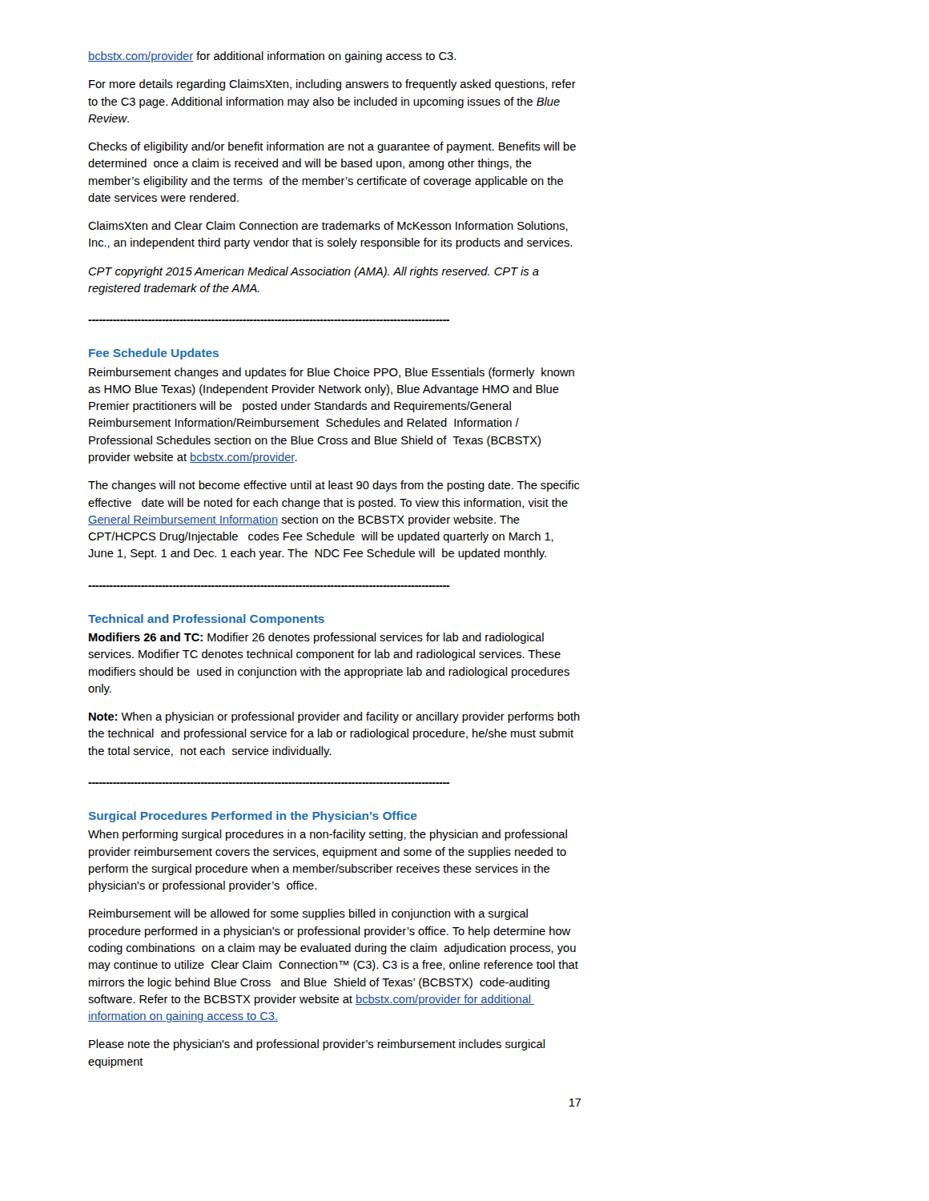bcbstx.com/provider for additional information on gaining access to C3.
For more details regarding ClaimsXten, including answers to frequently asked questions, refer to the C3 page. Additional information may also be included in upcoming issues of the Blue Review.
Checks of eligibility and/or benefit information are not a guarantee of payment. Benefits will be determined once a claim is received and will be based upon, among other things, the member’s eligibility and the terms of the member’s certificate of coverage applicable on the date services were rendered.
ClaimsXten and Clear Claim Connection are trademarks of McKesson Information Solutions, Inc., an independent third party vendor that is solely responsible for its products and services.
CPT copyright 2015 American Medical Association (AMA). All rights reserved. CPT is a registered trademark of the AMA.
-------------------------------------------------------------------------------------------------------
Fee Schedule Updates
Reimbursement changes and updates for Blue Choice PPO, Blue Essentials (formerly known as HMO Blue Texas) (Independent Provider Network only), Blue Advantage HMO and Blue Premier practitioners will be posted under Standards and Requirements/General Reimbursement Information/Reimbursement Schedules and Related Information / Professional Schedules section on the Blue Cross and Blue Shield of Texas (BCBSTX) provider website at bcbstx.com/provider.
The changes will not become effective until at least 90 days from the posting date. The specific effective date will be noted for each change that is posted. To view this information, visit the General Reimbursement Information section on the BCBSTX provider website. The CPT/HCPCS Drug/Injectable codes Fee Schedule will be updated quarterly on March 1, June 1, Sept. 1 and Dec. 1 each year. The NDC Fee Schedule will be updated monthly.
-------------------------------------------------------------------------------------------------------
Technical and Professional Components
Modifiers 26 and TC: Modifier 26 denotes professional services for lab and radiological services. Modifier TC denotes technical component for lab and radiological services. These modifiers should be used in conjunction with the appropriate lab and radiological procedures only.
Note: When a physician or professional provider and facility or ancillary provider performs both the technical and professional service for a lab or radiological procedure, he/she must submit the total service, not each service individually.
-------------------------------------------------------------------------------------------------------
Surgical Procedures Performed in the Physician's Office
When performing surgical procedures in a non-facility setting, the physician and professional provider reimbursement covers the services, equipment and some of the supplies needed to perform the surgical procedure when a member/subscriber receives these services in the physician's or professional provider’s office.
Reimbursement will be allowed for some supplies billed in conjunction with a surgical procedure performed in a physician's or professional provider’s office. To help determine how coding combinations on a claim may be evaluated during the claim adjudication process, you may continue to utilize Clear Claim Connection™ (C3). C3 is a free, online reference tool that mirrors the logic behind Blue Cross and Blue Shield of Texas’ (BCBSTX) code-auditing software. Refer to the BCBSTX provider website at bcbstx.com/provider for additional information on gaining access to C3.
Please note the physician's and professional provider’s reimbursement includes surgical equipment
17